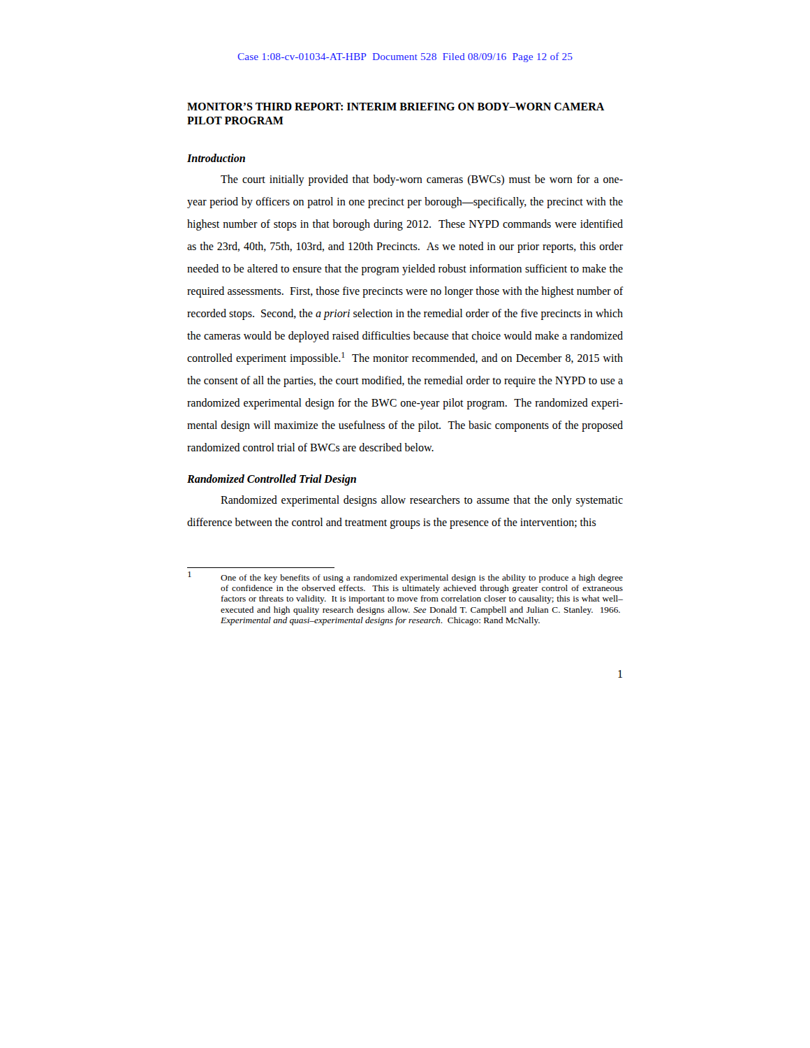Case 1:08-cv-01034-AT-HBP Document 528 Filed 08/09/16 Page 12 of 25
Monitor’s Third Report: Interim Briefing on Body–Worn Camera Pilot Program
Introduction
The court initially provided that body-worn cameras (BWCs) must be worn for a one-year period by officers on patrol in one precinct per borough—specifically, the precinct with the highest number of stops in that borough during 2012. These NYPD commands were identified as the 23rd, 40th, 75th, 103rd, and 120th Precincts. As we noted in our prior reports, this order needed to be altered to ensure that the program yielded robust information sufficient to make the required assessments. First, those five precincts were no longer those with the highest number of recorded stops. Second, the a priori selection in the remedial order of the five precincts in which the cameras would be deployed raised difficulties because that choice would make a randomized controlled experiment impossible.1 The monitor recommended, and on December 8, 2015 with the consent of all the parties, the court modified, the remedial order to require the NYPD to use a randomized experimental design for the BWC one-year pilot program. The randomized experimental design will maximize the usefulness of the pilot. The basic components of the proposed randomized control trial of BWCs are described below.
Randomized Controlled Trial Design
Randomized experimental designs allow researchers to assume that the only systematic difference between the control and treatment groups is the presence of the intervention; this
1
One of the key benefits of using a randomized experimental design is the ability to produce a high degree of confidence in the observed effects. This is ultimately achieved through greater control of extraneous factors or threats to validity. It is important to move from correlation closer to causality; this is what well–executed and high quality research designs allow. See Donald T. Campbell and Julian C. Stanley. 1966. Experimental and quasi–experimental designs for research. Chicago: Rand McNally.
1